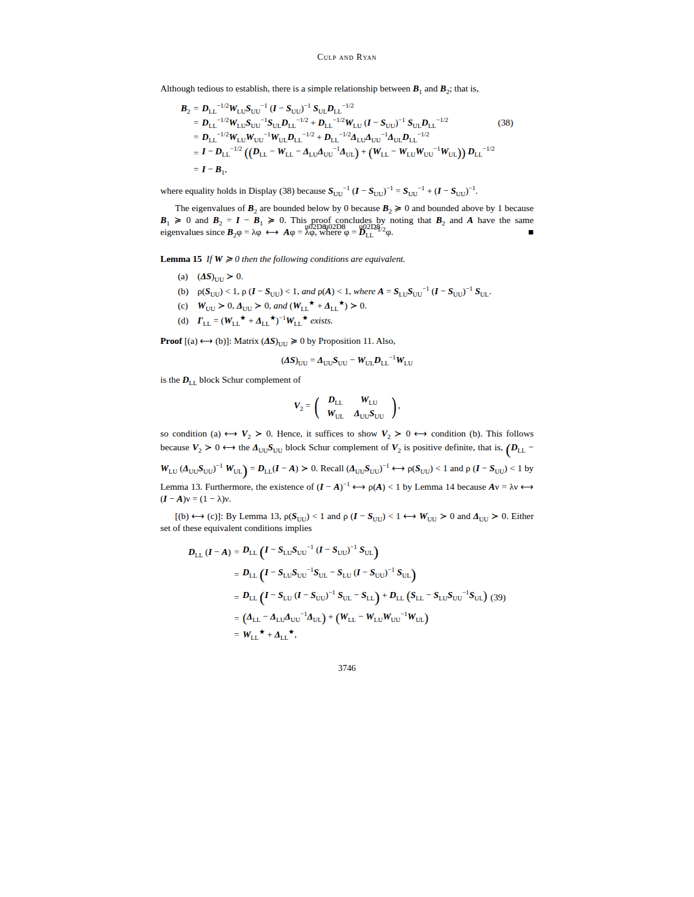Culp and Ryan
Although tedious to establish, there is a simple relationship between B1 and B2; that is,
| B 2 | = | D LL −1/2 W LU S UU −1 ( I − S UU ) −1 S UL D LL −1/2 | |
| | = | D LL −1/2 W LU S UU −1 S UL D LL −1/2 + D LL −1/2 W LU ( I − S UU ) −1 S UL D LL −1/2 | (38) |
| | = | D LL −1/2 W LU W UU −1 W UL D LL −1/2 + D LL −1/2 Δ LU Δ UU −1 Δ UL D LL −1/2 | |
| | = | I − D LL −1/2 ( ( D LL − W LL − Δ LU Δ UU −1 Δ UL ) + ( W LL − W LU W UU −1 W UL ) ) D LL −1/2 | |
| | = | I − B 1 , | |
where equality holds in Display (38) because SUU−1 (I − SUU)−1 = SUU−1 + (I − SUU)−1.
The eigenvalues of B2 are bounded below by 0 because B2 ≽ 0 and bounded above by 1 because B1 ≽ 0 and B2 = I − B1 ≽ 0. This proof concludes by noting that B2 and A have the same eigenvalues since B2φ = λφ ⟷ Aφ = λφ, where φ = DLL−1/2φ. ■
Lemma 15 If W ≽ 0 then the following conditions are equivalent.
(a) (ΔS)UU ≻ 0.
(b) ρ(SUU) < 1, ρ (I − SUU) < 1, and ρ(A) < 1, where A = SLUSUU−1 (I − SUU)−1 SUL.
(c) WUU ≻ 0, ΔUU ≻ 0, and (WLL★ + ΔLL★) ≻ 0.
(d) ΓLL = (WLL★ + ΔLL★)−1WLL★ exists.
Proof [(a) ⟷ (b)]: Matrix (ΔS)UU ≽ 0 by Proposition 11. Also,
(ΔS)UU = ΔUUSUU − WULDLL−1WLU
is the DLL block Schur complement of
V2 = (
| D LL | W LU |
| W UL | Δ UU S UU |
),
so condition (a) ⟷ V2 ≻ 0. Hence, it suffices to show V2 ≻ 0 ⟷ condition (b). This follows because V2 ≻ 0 ⟷ the ΔUUSUU block Schur complement of V2 is positive definite, that is, (DLL − WLU (ΔUUSUU)−1 WUL) = DLL(I − A) ≻ 0. Recall (ΔUUSUU)−1 ⟷ ρ(SUU) < 1 and ρ (I − SUU) < 1 by Lemma 13. Furthermore, the existence of (I − A)−1 ⟷ ρ(A) < 1 by Lemma 14 because Aν = λν ⟷ (I − A)ν = (1 − λ)ν.
[(b) ⟷ (c)]: By Lemma 13, ρ(SUU) < 1 and ρ (I − SUU) < 1 ⟷ WUU ≻ 0 and ΔUU ≻ 0. Either set of these equivalent conditions implies
| D LL ( I − A ) | = | D LL ( I − S LU S UU −1 ( I − S UU ) −1 S UL ) | |
| | = | D LL ( I − S LU S UU −1 S UL − S LU ( I − S UU ) −1 S UL ) | |
| | = | D LL ( I − S LU ( I − S UU ) −1 S UL − S LL ) + D LL ( S LL − S LU S UU −1 S UL ) | (39) |
| | = | ( Δ LL − Δ LU Δ UU −1 Δ UL ) + ( W LL − W LU W UU −1 W UL ) | |
| | = | W LL ★ + Δ LL ★ , | |
3746